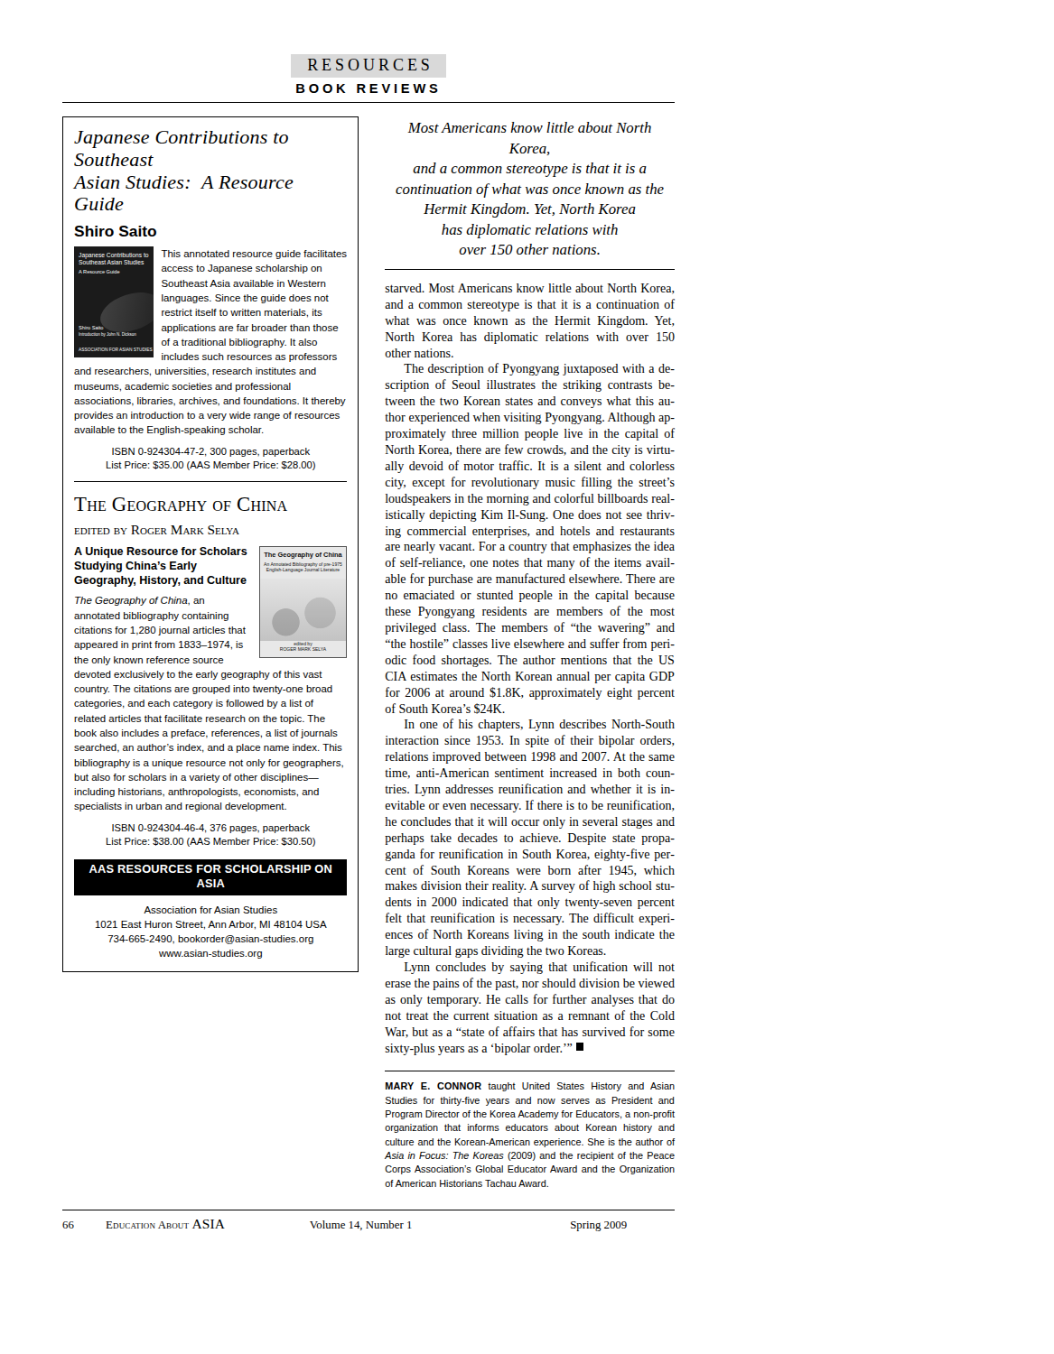RESOURCES
BOOK REVIEWS
Japanese Contributions to Southeast
Asian Studies: A Resource Guide
Shiro Saito
Japanese Contributions to
Southeast Asian Studies
A Resource Guide
Shiro Saito
Introduction by John N. Dickson
ASSOCIATION FOR ASIAN STUDIES
This annotated resource guide facilitates access to Japanese scholarship on Southeast Asia available in Western languages. Since the guide does not restrict itself to written materials, its applications are far broader than those of a traditional bibliography. It also includes such resources as professors and researchers, universities, research institutes and museums, academic societies and professional associations, libraries, archives, and foundations. It thereby provides an introduction to a very wide range of resources available to the English-speaking scholar.
ISBN 0-924304-47-2, 300 pages, paperback
List Price: $35.00 (AAS Member Price: $28.00)
The Geography of China
edited by Roger Mark Selya
The Geography of China
An Annotated Bibliography of pre-1975
English-Language Journal Literature
edited by
ROGER MARK SELYA
A Unique Resource for Scholars Studying China’s Early Geography, History, and Culture
The Geography of China, an annotated bibliography containing citations for 1,280 journal articles that appeared in print from 1833–1974, is the only known reference source devoted exclusively to the early geography of this vast country. The citations are grouped into twenty-one broad categories, and each category is followed by a list of related articles that facilitate research on the topic. The book also includes a preface, references, a list of journals searched, an author’s index, and a place name index. This bibliography is a unique resource not only for geographers, but also for scholars in a variety of other disciplines—including historians, anthropologists, economists, and specialists in urban and regional development.
ISBN 0-924304-46-4, 376 pages, paperback
List Price: $38.00 (AAS Member Price: $30.50)
AAS RESOURCES FOR SCHOLARSHIP ON ASIA
Association for Asian Studies
1021 East Huron Street, Ann Arbor, MI 48104 USA
734-665-2490, bookorder@asian-studies.org
www.asian-studies.org
Most Americans know little about North Korea,
and a common stereotype is that it is a
continuation of what was once known as the
Hermit Kingdom. Yet, North Korea
has diplomatic relations with
over 150 other nations.
starved. Most Americans know little about North Korea, and a common stereotype is that it is a continuation of what was once known as the Hermit Kingdom. Yet, North Korea has diplomatic relations with over 150 other nations.
The description of Pyongyang juxtaposed with a description of Seoul illustrates the striking contrasts between the two Korean states and conveys what this author experienced when visiting Pyongyang. Although approximately three million people live in the capital of North Korea, there are few crowds, and the city is virtually devoid of motor traffic. It is a silent and colorless city, except for revolutionary music filling the street’s loudspeakers in the morning and colorful billboards realistically depicting Kim Il-Sung. One does not see thriving commercial enterprises, and hotels and restaurants are nearly vacant. For a country that emphasizes the idea of self-reliance, one notes that many of the items available for purchase are manufactured elsewhere. There are no emaciated or stunted people in the capital because these Pyongyang residents are members of the most privileged class. The members of “the wavering” and “the hostile” classes live elsewhere and suffer from periodic food shortages. The author mentions that the US CIA estimates the North Korean annual per capita GDP for 2006 at around $1.8K, approximately eight percent of South Korea’s $24K.
In one of his chapters, Lynn describes North-South interaction since 1953. In spite of their bipolar orders, relations improved between 1998 and 2007. At the same time, anti-American sentiment increased in both countries. Lynn addresses reunification and whether it is inevitable or even necessary. If there is to be reunification, he concludes that it will occur only in several stages and perhaps take decades to achieve. Despite state propaganda for reunification in South Korea, eighty-five percent of South Koreans were born after 1945, which makes division their reality. A survey of high school students in 2000 indicated that only twenty-seven percent felt that reunification is necessary. The difficult experiences of North Koreans living in the south indicate the large cultural gaps dividing the two Koreas.
Lynn concludes by saying that unification will not erase the pains of the past, nor should division be viewed as only temporary. He calls for further analyses that do not treat the current situation as a remnant of the Cold War, but as a “state of affairs that has survived for some sixty-plus years as a ‘bipolar order.’”
MARY E. CONNOR taught United States History and Asian Studies for thirty-five years and now serves as President and Program Director of the Korea Academy for Educators, a non-profit organization that informs educators about Korean history and culture and the Korean-American experience. She is the author of Asia in Focus: The Koreas (2009) and the recipient of the Peace Corps Association’s Global Educator Award and the Organization of American Historians Tachau Award.
66
Education About ASIA
Volume 14, Number 1
Spring 2009